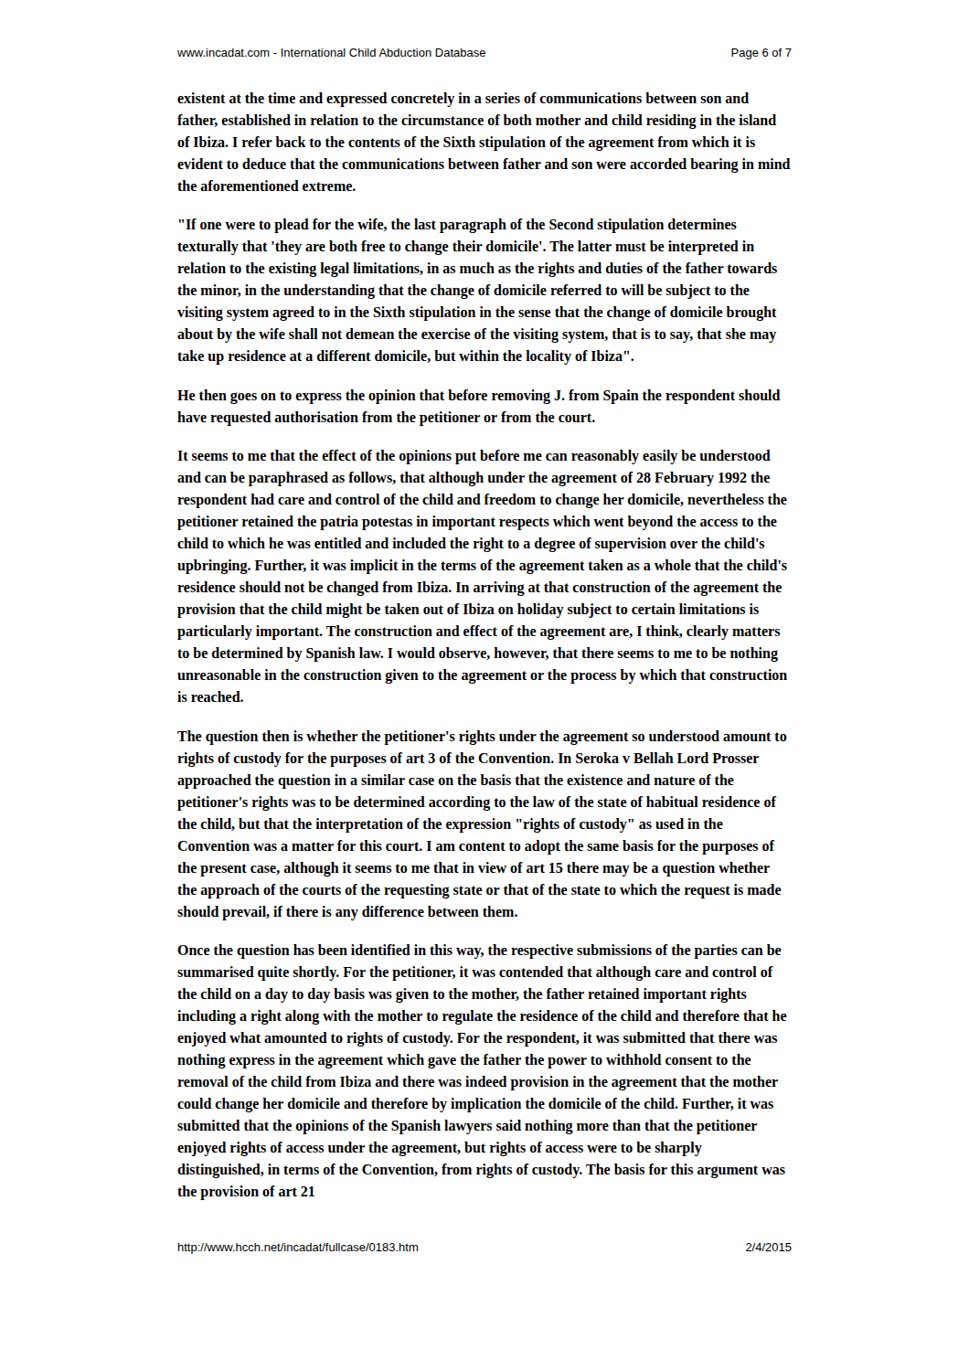www.incadat.com - International Child Abduction Database Page 6 of 7
existent at the time and expressed concretely in a series of communications between son and father, established in relation to the circumstance of both mother and child residing in the island of Ibiza. I refer back to the contents of the Sixth stipulation of the agreement from which it is evident to deduce that the communications between father and son were accorded bearing in mind the aforementioned extreme.
"If one were to plead for the wife, the last paragraph of the Second stipulation determines texturally that 'they are both free to change their domicile'. The latter must be interpreted in relation to the existing legal limitations, in as much as the rights and duties of the father towards the minor, in the understanding that the change of domicile referred to will be subject to the visiting system agreed to in the Sixth stipulation in the sense that the change of domicile brought about by the wife shall not demean the exercise of the visiting system, that is to say, that she may take up residence at a different domicile, but within the locality of Ibiza".
He then goes on to express the opinion that before removing J. from Spain the respondent should have requested authorisation from the petitioner or from the court.
It seems to me that the effect of the opinions put before me can reasonably easily be understood and can be paraphrased as follows, that although under the agreement of 28 February 1992 the respondent had care and control of the child and freedom to change her domicile, nevertheless the petitioner retained the patria potestas in important respects which went beyond the access to the child to which he was entitled and included the right to a degree of supervision over the child's upbringing. Further, it was implicit in the terms of the agreement taken as a whole that the child's residence should not be changed from Ibiza. In arriving at that construction of the agreement the provision that the child might be taken out of Ibiza on holiday subject to certain limitations is particularly important. The construction and effect of the agreement are, I think, clearly matters to be determined by Spanish law. I would observe, however, that there seems to me to be nothing unreasonable in the construction given to the agreement or the process by which that construction is reached.
The question then is whether the petitioner's rights under the agreement so understood amount to rights of custody for the purposes of art 3 of the Convention. In Seroka v Bellah Lord Prosser approached the question in a similar case on the basis that the existence and nature of the petitioner's rights was to be determined according to the law of the state of habitual residence of the child, but that the interpretation of the expression "rights of custody" as used in the Convention was a matter for this court. I am content to adopt the same basis for the purposes of the present case, although it seems to me that in view of art 15 there may be a question whether the approach of the courts of the requesting state or that of the state to which the request is made should prevail, if there is any difference between them.
Once the question has been identified in this way, the respective submissions of the parties can be summarised quite shortly. For the petitioner, it was contended that although care and control of the child on a day to day basis was given to the mother, the father retained important rights including a right along with the mother to regulate the residence of the child and therefore that he enjoyed what amounted to rights of custody. For the respondent, it was submitted that there was nothing express in the agreement which gave the father the power to withhold consent to the removal of the child from Ibiza and there was indeed provision in the agreement that the mother could change her domicile and therefore by implication the domicile of the child. Further, it was submitted that the opinions of the Spanish lawyers said nothing more than that the petitioner enjoyed rights of access under the agreement, but rights of access were to be sharply distinguished, in terms of the Convention, from rights of custody. The basis for this argument was the provision of art 21
http://www.hcch.net/incadat/fullcase/0183.htm 2/4/2015